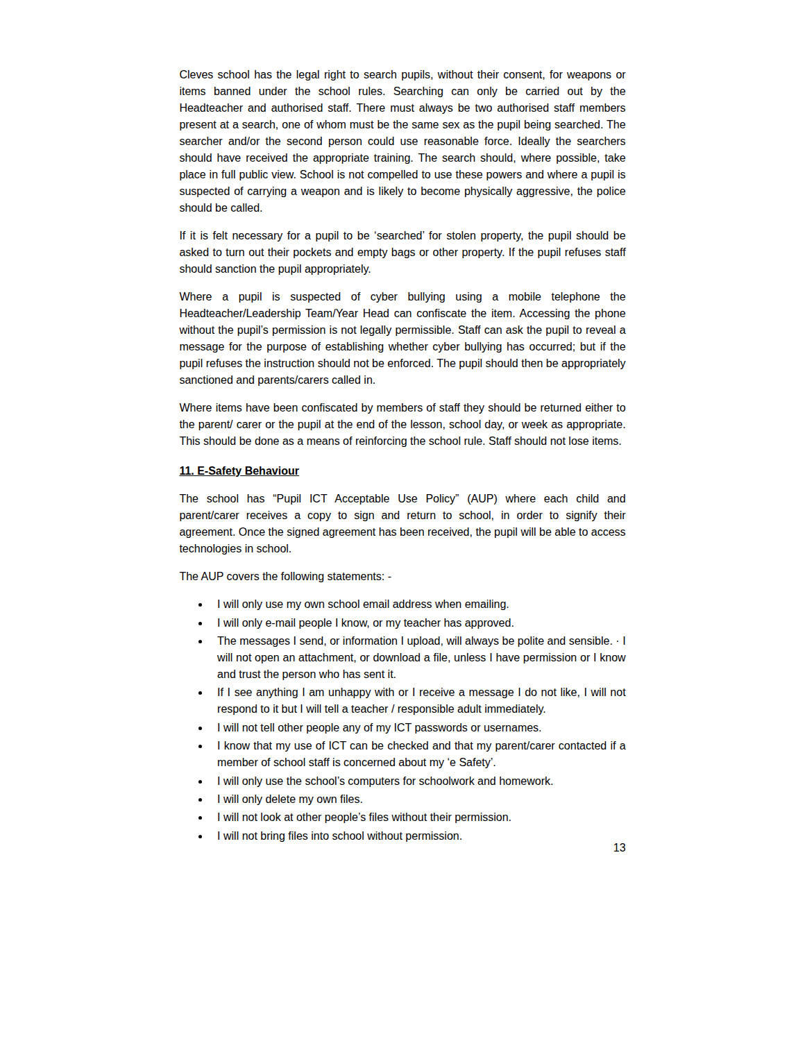Cleves school has the legal right to search pupils, without their consent, for weapons or items banned under the school rules. Searching can only be carried out by the Headteacher and authorised staff. There must always be two authorised staff members present at a search, one of whom must be the same sex as the pupil being searched. The searcher and/or the second person could use reasonable force. Ideally the searchers should have received the appropriate training. The search should, where possible, take place in full public view. School is not compelled to use these powers and where a pupil is suspected of carrying a weapon and is likely to become physically aggressive, the police should be called.
If it is felt necessary for a pupil to be ‘searched’ for stolen property, the pupil should be asked to turn out their pockets and empty bags or other property. If the pupil refuses staff should sanction the pupil appropriately.
Where a pupil is suspected of cyber bullying using a mobile telephone the Headteacher/Leadership Team/Year Head can confiscate the item. Accessing the phone without the pupil’s permission is not legally permissible. Staff can ask the pupil to reveal a message for the purpose of establishing whether cyber bullying has occurred; but if the pupil refuses the instruction should not be enforced. The pupil should then be appropriately sanctioned and parents/carers called in.
Where items have been confiscated by members of staff they should be returned either to the parent/ carer or the pupil at the end of the lesson, school day, or week as appropriate. This should be done as a means of reinforcing the school rule. Staff should not lose items.
11. E-Safety Behaviour
The school has “Pupil ICT Acceptable Use Policy” (AUP) where each child and parent/carer receives a copy to sign and return to school, in order to signify their agreement. Once the signed agreement has been received, the pupil will be able to access technologies in school.
The AUP covers the following statements: -
I will only use my own school email address when emailing.
I will only e-mail people I know, or my teacher has approved.
The messages I send, or information I upload, will always be polite and sensible. · I will not open an attachment, or download a file, unless I have permission or I know and trust the person who has sent it.
If I see anything I am unhappy with or I receive a message I do not like, I will not respond to it but I will tell a teacher / responsible adult immediately.
I will not tell other people any of my ICT passwords or usernames.
I know that my use of ICT can be checked and that my parent/carer contacted if a member of school staff is concerned about my ‘e Safety’.
I will only use the school’s computers for schoolwork and homework.
I will only delete my own files.
I will not look at other people’s files without their permission.
I will not bring files into school without permission.
13